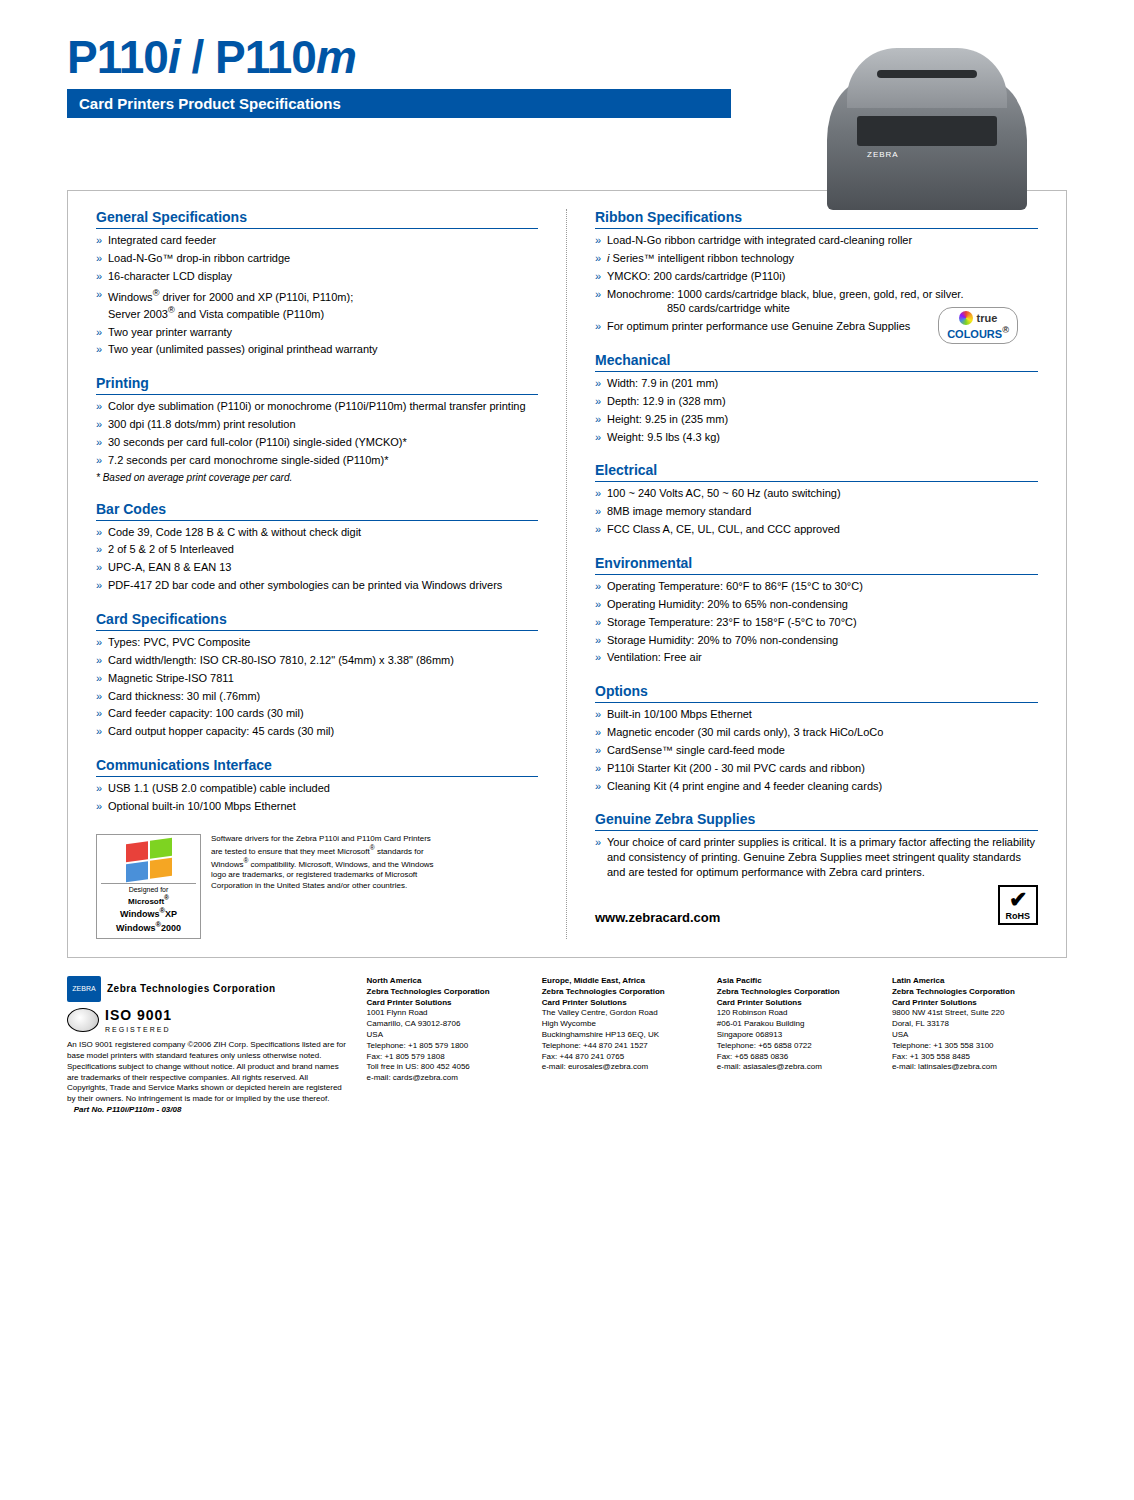P110i / P110m
Card Printers Product Specifications
ZEBRA
General Specifications
Integrated card feeder
Load-N-Go™ drop-in ribbon cartridge
16-character LCD display
Windows® driver for 2000 and XP (P110i, P110m);
Server 2003® and Vista compatible (P110m)
Two year printer warranty
Two year (unlimited passes) original printhead warranty
Printing
Color dye sublimation (P110i) or monochrome (P110i/P110m) thermal transfer printing
300 dpi (11.8 dots/mm) print resolution
30 seconds per card full-color (P110i) single-sided (YMCKO)*
7.2 seconds per card monochrome single-sided (P110m)*
* Based on average print coverage per card.
Bar Codes
Code 39, Code 128 B & C with & without check digit
2 of 5 & 2 of 5 Interleaved
UPC-A, EAN 8 & EAN 13
PDF-417 2D bar code and other symbologies can be printed via Windows drivers
Card Specifications
Types: PVC, PVC Composite
Card width/length: ISO CR-80-ISO 7810, 2.12" (54mm) x 3.38" (86mm)
Magnetic Stripe-ISO 7811
Card thickness: 30 mil (.76mm)
Card feeder capacity: 100 cards (30 mil)
Card output hopper capacity: 45 cards (30 mil)
Communications Interface
USB 1.1 (USB 2.0 compatible) cable included
Optional built-in 10/100 Mbps Ethernet
Designed for
Microsoft®
Windows®XP
Windows®2000
Software drivers for the Zebra P110i and P110m Card Printers are tested to ensure that they meet Microsoft® standards for Windows® compatibility. Microsoft, Windows, and the Windows logo are trademarks, or registered trademarks of Microsoft Corporation in the United States and/or other countries.
Ribbon Specifications
Load-N-Go ribbon cartridge with integrated card-cleaning roller
i Series™ intelligent ribbon technology
YMCKO: 200 cards/cartridge (P110i)
Monochrome: 1000 cards/cartridge black, blue, green, gold, red, or silver.
850 cards/cartridge white
For optimum printer performance use Genuine Zebra Supplies
true
COLOURS®
Mechanical
Width: 7.9 in (201 mm)
Depth: 12.9 in (328 mm)
Height: 9.25 in (235 mm)
Weight: 9.5 lbs (4.3 kg)
Electrical
100 ~ 240 Volts AC, 50 ~ 60 Hz (auto switching)
8MB image memory standard
FCC Class A, CE, UL, CUL, and CCC approved
Environmental
Operating Temperature: 60°F to 86°F (15°C to 30°C)
Operating Humidity: 20% to 65% non-condensing
Storage Temperature: 23°F to 158°F (-5°C to 70°C)
Storage Humidity: 20% to 70% non-condensing
Ventilation: Free air
Options
Built-in 10/100 Mbps Ethernet
Magnetic encoder (30 mil cards only), 3 track HiCo/LoCo
CardSense™ single card-feed mode
P110i Starter Kit (200 - 30 mil PVC cards and ribbon)
Cleaning Kit (4 print engine and 4 feeder cleaning cards)
Genuine Zebra Supplies
Your choice of card printer supplies is critical. It is a primary factor affecting the reliability and consistency of printing. Genuine Zebra Supplies meet stringent quality standards and are tested for optimum performance with Zebra card printers.
www.zebracard.com
✔
RoHS
ZEBRA
Zebra Technologies Corporation
ISO 9001
REGISTERED
An ISO 9001 registered company ©2006 ZIH Corp. Specifications listed are for base model printers with standard features only unless otherwise noted. Specifications subject to change without notice. All product and brand names are trademarks of their respective companies. All rights reserved. All Copyrights, Trade and Service Marks shown or depicted herein are registered by their owners. No infringement is made for or implied by the use thereof. Part No. P110i/P110m - 03/08
North America
Zebra Technologies Corporation
Card Printer Solutions
1001 Flynn Road
Camarillo, CA 93012-8706
USA
Telephone: +1 805 579 1800
Fax: +1 805 579 1808
Toll free in US: 800 452 4056
e-mail: cards@zebra.com
Europe, Middle East, Africa
Zebra Technologies Corporation
Card Printer Solutions
The Valley Centre, Gordon Road
High Wycombe
Buckinghamshire HP13 6EQ, UK
Telephone: +44 870 241 1527
Fax: +44 870 241 0765
e-mail: eurosales@zebra.com
Asia Pacific
Zebra Technologies Corporation
Card Printer Solutions
120 Robinson Road
#06-01 Parakou Building
Singapore 068913
Telephone: +65 6858 0722
Fax: +65 6885 0836
e-mail: asiasales@zebra.com
Latin America
Zebra Technologies Corporation
Card Printer Solutions
9800 NW 41st Street, Suite 220
Doral, FL 33178
USA
Telephone: +1 305 558 3100
Fax: +1 305 558 8485
e-mail: latinsales@zebra.com